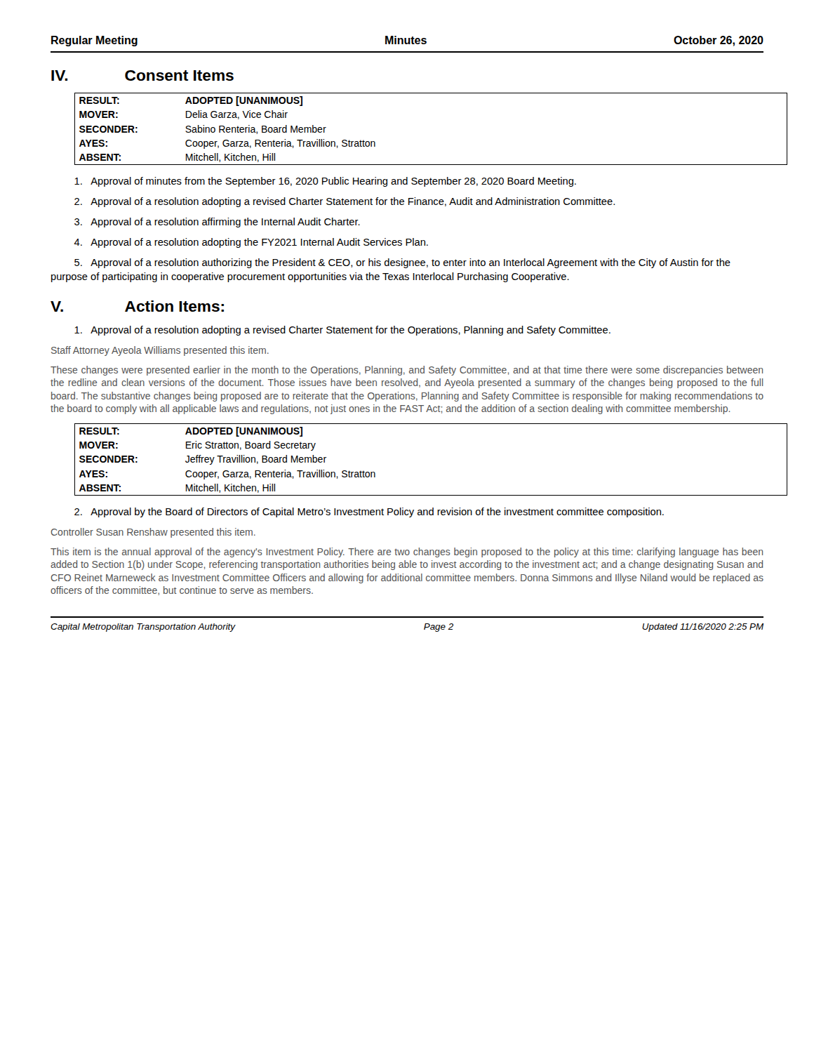Regular Meeting
Minutes
October 26, 2020
IV. Consent Items
| RESULT: | ADOPTED [UNANIMOUS] |
| MOVER: | Delia Garza, Vice Chair |
| SECONDER: | Sabino Renteria, Board Member |
| AYES: | Cooper, Garza, Renteria, Travillion, Stratton |
| ABSENT: | Mitchell, Kitchen, Hill |
1. Approval of minutes from the September 16, 2020 Public Hearing and September 28, 2020 Board Meeting.
2. Approval of a resolution adopting a revised Charter Statement for the Finance, Audit and Administration Committee.
3. Approval of a resolution affirming the Internal Audit Charter.
4. Approval of a resolution adopting the FY2021 Internal Audit Services Plan.
5. Approval of a resolution authorizing the President & CEO, or his designee, to enter into an Interlocal Agreement with the City of Austin for the purpose of participating in cooperative procurement opportunities via the Texas Interlocal Purchasing Cooperative.
V. Action Items:
1. Approval of a resolution adopting a revised Charter Statement for the Operations, Planning and Safety Committee.
Staff Attorney Ayeola Williams presented this item.
These changes were presented earlier in the month to the Operations, Planning, and Safety Committee, and at that time there were some discrepancies between the redline and clean versions of the document. Those issues have been resolved, and Ayeola presented a summary of the changes being proposed to the full board. The substantive changes being proposed are to reiterate that the Operations, Planning and Safety Committee is responsible for making recommendations to the board to comply with all applicable laws and regulations, not just ones in the FAST Act; and the addition of a section dealing with committee membership.
| RESULT: | ADOPTED [UNANIMOUS] |
| MOVER: | Eric Stratton, Board Secretary |
| SECONDER: | Jeffrey Travillion, Board Member |
| AYES: | Cooper, Garza, Renteria, Travillion, Stratton |
| ABSENT: | Mitchell, Kitchen, Hill |
2. Approval by the Board of Directors of Capital Metro’s Investment Policy and revision of the investment committee composition.
Controller Susan Renshaw presented this item.
This item is the annual approval of the agency's Investment Policy. There are two changes begin proposed to the policy at this time: clarifying language has been added to Section 1(b) under Scope, referencing transportation authorities being able to invest according to the investment act; and a change designating Susan and CFO Reinet Marneweck as Investment Committee Officers and allowing for additional committee members. Donna Simmons and Illyse Niland would be replaced as officers of the committee, but continue to serve as members.
Capital Metropolitan Transportation Authority
Page 2
Updated 11/16/2020 2:25 PM